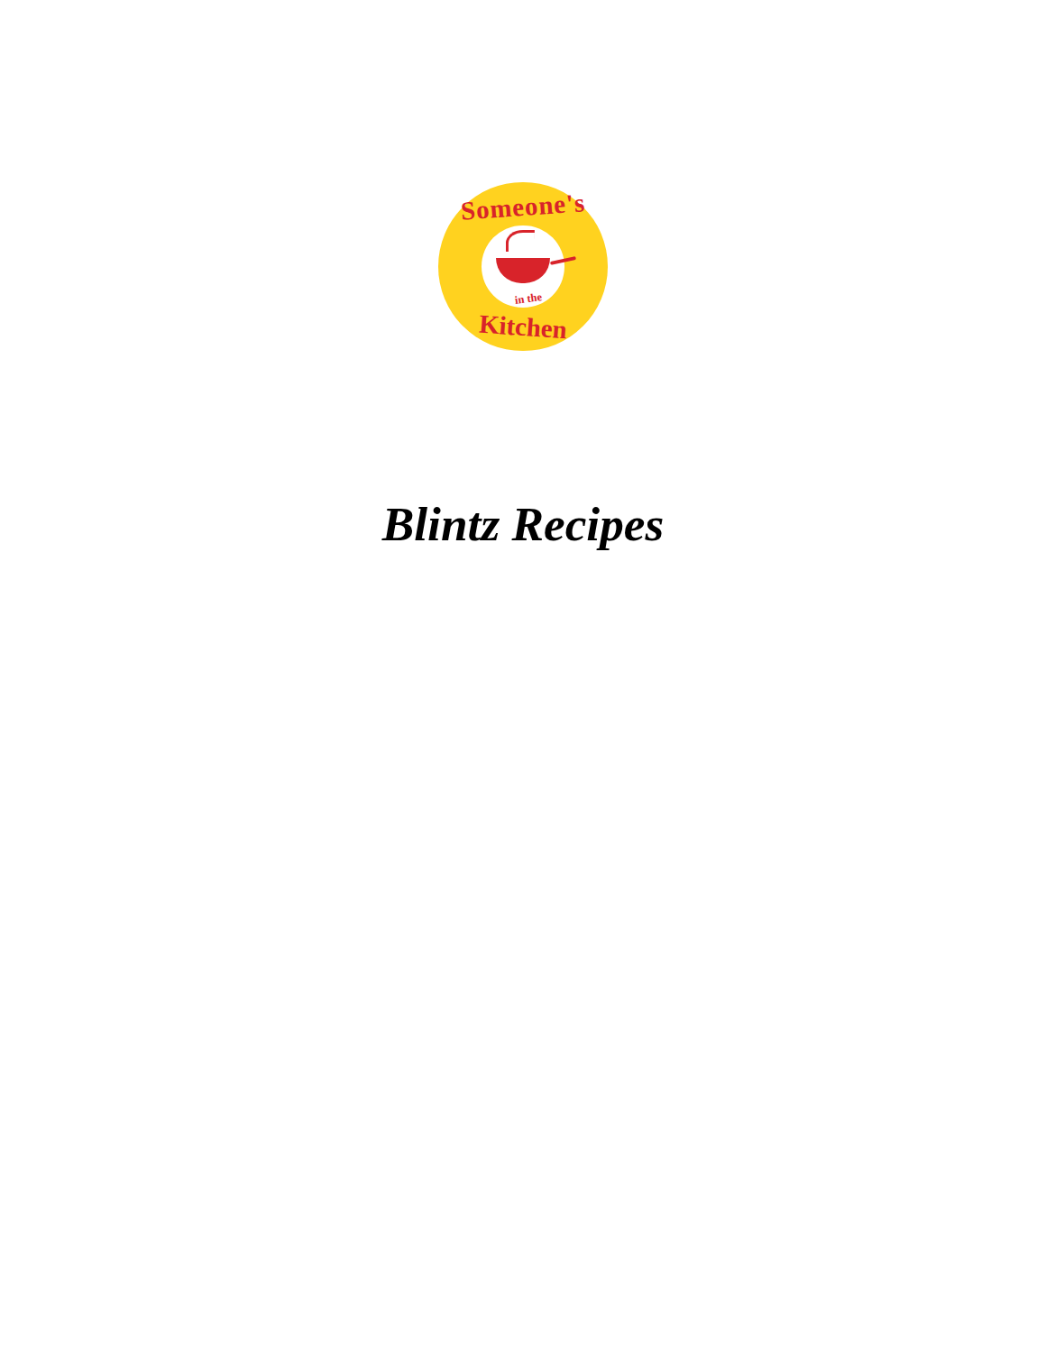Someone's
in the Kitchen
Blintz Recipes